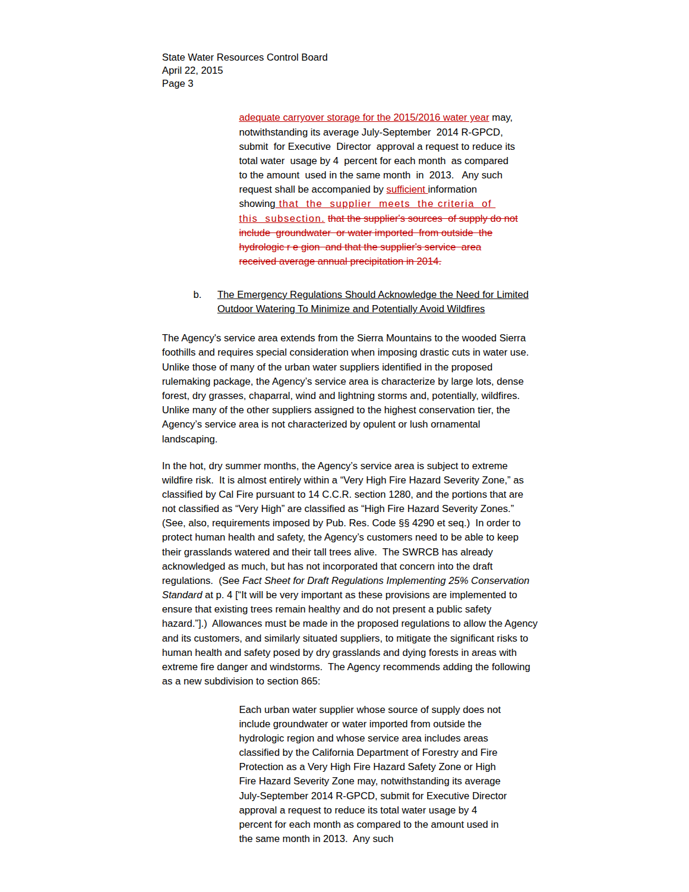State Water Resources Control Board
April 22, 2015
Page 3
adequate carryover storage for the 2015/2016 water year may, notwithstanding its average July-September 2014 R-GPCD, submit for Executive Director approval a request to reduce its total water usage by 4 percent for each month as compared to the amount used in the same month in 2013. Any such request shall be accompanied by sufficient information showing that the supplier meets the criteria of this subsection. that the supplier's sources of supply do not include groundwater or water imported from outside the hydrologic r e gion and that the supplier's service area received average annual precipitation in 2014.
b.
The Emergency Regulations Should Acknowledge the Need for Limited Outdoor Watering To Minimize and Potentially Avoid Wildfires
The Agency's service area extends from the Sierra Mountains to the wooded Sierra foothills and requires special consideration when imposing drastic cuts in water use. Unlike those of many of the urban water suppliers identified in the proposed rulemaking package, the Agency’s service area is characterize by large lots, dense forest, dry grasses, chaparral, wind and lightning storms and, potentially, wildfires. Unlike many of the other suppliers assigned to the highest conservation tier, the Agency’s service area is not characterized by opulent or lush ornamental landscaping.
In the hot, dry summer months, the Agency’s service area is subject to extreme wildfire risk. It is almost entirely within a “Very High Fire Hazard Severity Zone,” as classified by Cal Fire pursuant to 14 C.C.R. section 1280, and the portions that are not classified as “Very High” are classified as “High Fire Hazard Severity Zones.” (See, also, requirements imposed by Pub. Res. Code §§ 4290 et seq.) In order to protect human health and safety, the Agency’s customers need to be able to keep their grasslands watered and their tall trees alive. The SWRCB has already acknowledged as much, but has not incorporated that concern into the draft regulations. (See Fact Sheet for Draft Regulations Implementing 25% Conservation Standard at p. 4 [“It will be very important as these provisions are implemented to ensure that existing trees remain healthy and do not present a public safety hazard.”].) Allowances must be made in the proposed regulations to allow the Agency and its customers, and similarly situated suppliers, to mitigate the significant risks to human health and safety posed by dry grasslands and dying forests in areas with extreme fire danger and windstorms. The Agency recommends adding the following as a new subdivision to section 865:
Each urban water supplier whose source of supply does not include groundwater or water imported from outside the hydrologic region and whose service area includes areas classified by the California Department of Forestry and Fire Protection as a Very High Fire Hazard Safety Zone or High Fire Hazard Severity Zone may, notwithstanding its average July-September 2014 R-GPCD, submit for Executive Director approval a request to reduce its total water usage by 4 percent for each month as compared to the amount used in the same month in 2013. Any such